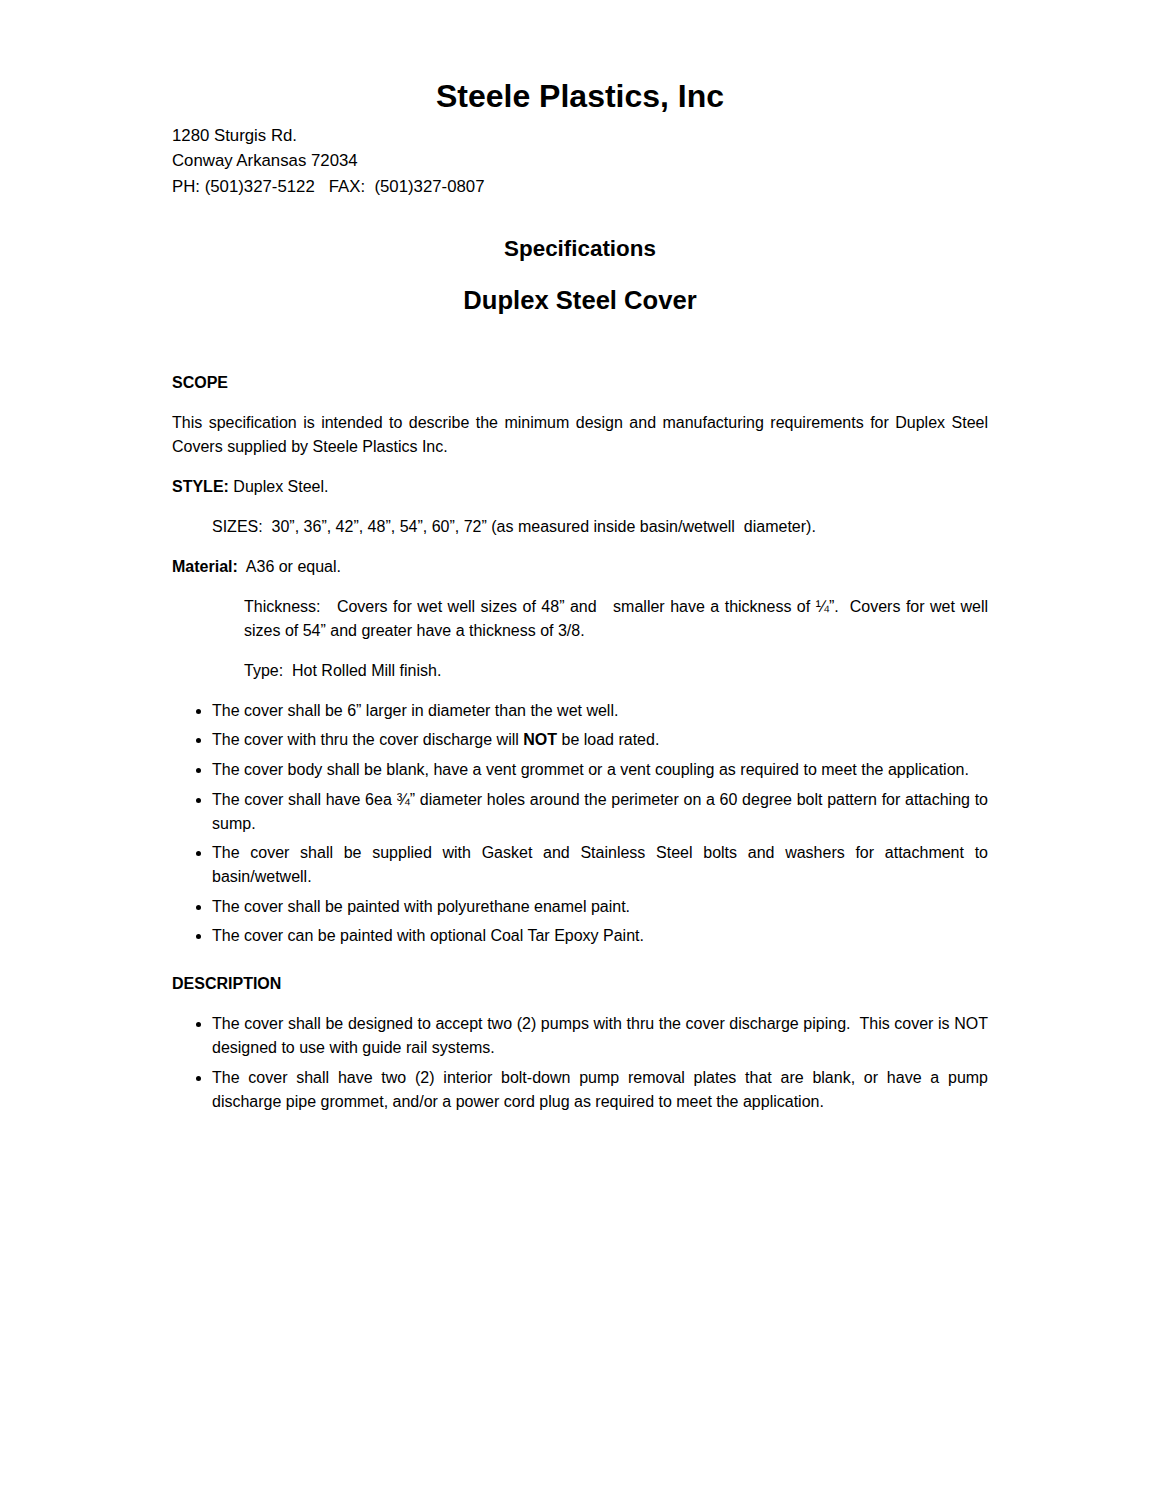Steele Plastics, Inc
1280 Sturgis Rd.
Conway Arkansas 72034
PH: (501)327-5122 FAX: (501)327-0807
Specifications
Duplex Steel Cover
SCOPE
This specification is intended to describe the minimum design and manufacturing requirements for Duplex Steel Covers supplied by Steele Plastics Inc.
STYLE: Duplex Steel.
SIZES: 30”, 36”, 42”, 48”, 54”, 60”, 72” (as measured inside basin/wetwell diameter).
Material: A36 or equal.
Thickness: Covers for wet well sizes of 48” and smaller have a thickness of ¼”. Covers for wet well sizes of 54” and greater have a thickness of 3/8.
Type: Hot Rolled Mill finish.
The cover shall be 6” larger in diameter than the wet well.
The cover with thru the cover discharge will NOT be load rated.
The cover body shall be blank, have a vent grommet or a vent coupling as required to meet the application.
The cover shall have 6ea ¾” diameter holes around the perimeter on a 60 degree bolt pattern for attaching to sump.
The cover shall be supplied with Gasket and Stainless Steel bolts and washers for attachment to basin/wetwell.
The cover shall be painted with polyurethane enamel paint.
The cover can be painted with optional Coal Tar Epoxy Paint.
DESCRIPTION
The cover shall be designed to accept two (2) pumps with thru the cover discharge piping. This cover is NOT designed to use with guide rail systems.
The cover shall have two (2) interior bolt-down pump removal plates that are blank, or have a pump discharge pipe grommet, and/or a power cord plug as required to meet the application.